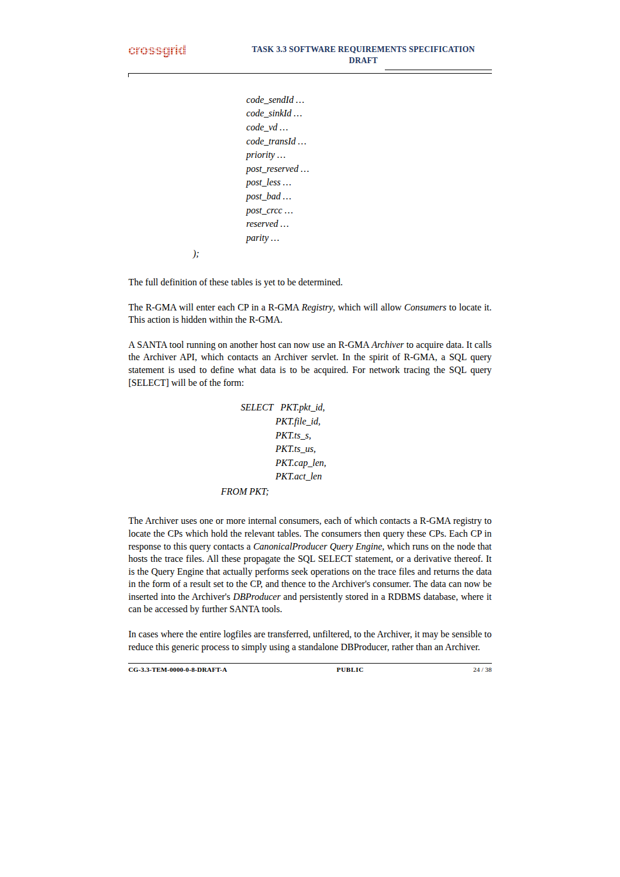crossgrid
TASK 3.3 SOFTWARE REQUIREMENTS SPECIFICATION DRAFT
code_sendId …
code_sinkId …
code_vd …
code_transId …
priority …
post_reserved …
post_less …
post_bad …
post_crcc …
reserved …
parity …
);
The full definition of these tables is yet to be determined.
The R-GMA will enter each CP in a R-GMA Registry, which will allow Consumers to locate it. This action is hidden within the R-GMA.
A SANTA tool running on another host can now use an R-GMA Archiver to acquire data. It calls the Archiver API, which contacts an Archiver servlet. In the spirit of R-GMA, a SQL query statement is used to define what data is to be acquired. For network tracing the SQL query [SELECT] will be of the form:
SELECT PKT.pkt_id,
PKT.file_id,
PKT.ts_s,
PKT.ts_us,
PKT.cap_len,
PKT.act_len
FROM PKT;
The Archiver uses one or more internal consumers, each of which contacts a R-GMA registry to locate the CPs which hold the relevant tables. The consumers then query these CPs. Each CP in response to this query contacts a CanonicalProducer Query Engine, which runs on the node that hosts the trace files. All these propagate the SQL SELECT statement, or a derivative thereof. It is the Query Engine that actually performs seek operations on the trace files and returns the data in the form of a result set to the CP, and thence to the Archiver's consumer. The data can now be inserted into the Archiver's DBProducer and persistently stored in a RDBMS database, where it can be accessed by further SANTA tools.
In cases where the entire logfiles are transferred, unfiltered, to the Archiver, it may be sensible to reduce this generic process to simply using a standalone DBProducer, rather than an Archiver.
CG-3.3-TEM-0000-0-8-DRAFT-A
PUBLIC
24 / 38